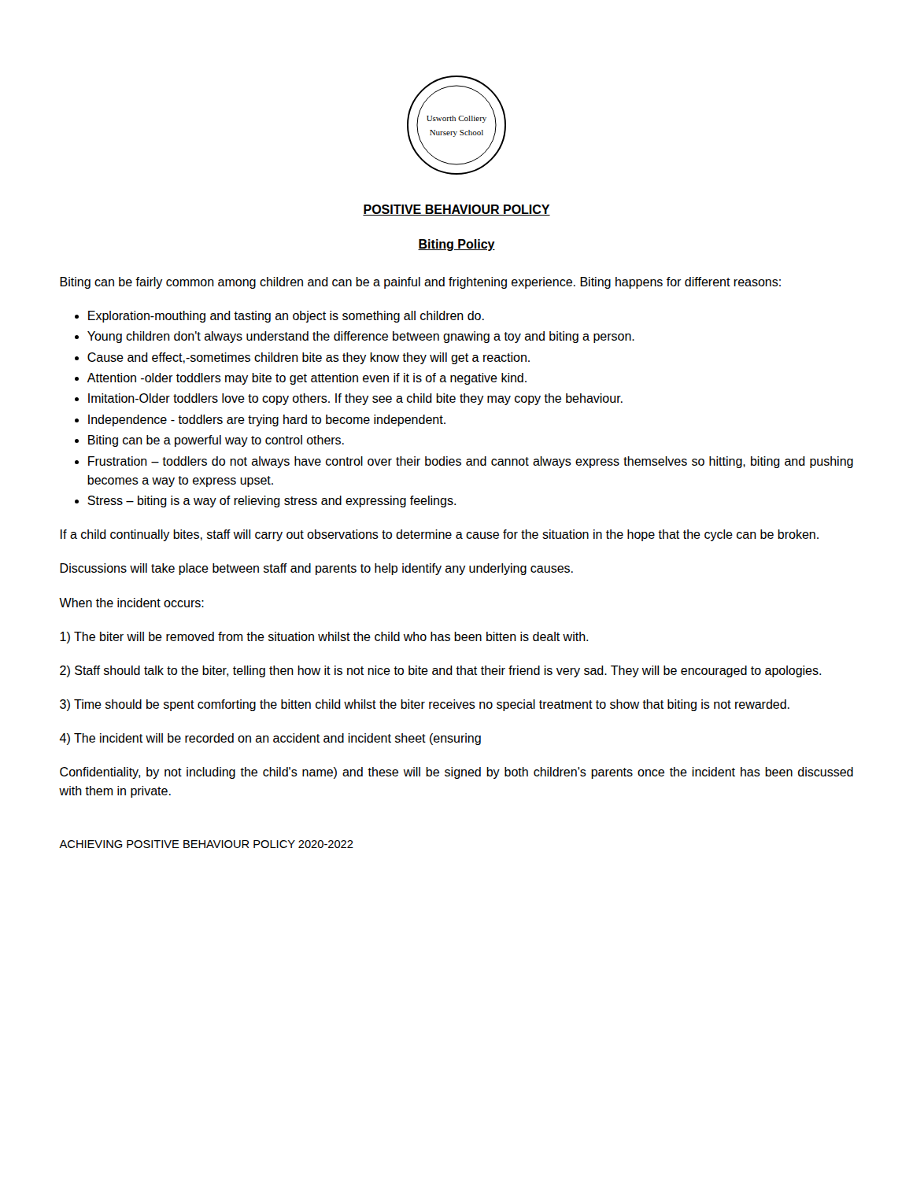POSITIVE BEHAVIOUR POLICY
Biting Policy
Biting can be fairly common among children and can be a painful and frightening experience. Biting happens for different reasons:
Exploration-mouthing and tasting an object is something all children do.
Young children don't always understand the difference between gnawing a toy and biting a person.
Cause and effect,-sometimes children bite as they know they will get a reaction.
Attention -older toddlers may bite to get attention even if it is of a negative kind.
Imitation-Older toddlers love to copy others. If they see a child bite they may copy the behaviour.
Independence - toddlers are trying hard to become independent.
Biting can be a powerful way to control others.
Frustration – toddlers do not always have control over their bodies and cannot always express themselves so hitting, biting and pushing becomes a way to express upset.
Stress – biting is a way of relieving stress and expressing feelings.
If a child continually bites, staff will carry out observations to determine a cause for the situation in the hope that the cycle can be broken.
Discussions will take place between staff and parents to help identify any underlying causes.
When the incident occurs:
1) The biter will be removed from the situation whilst the child who has been bitten is dealt with.
2) Staff should talk to the biter, telling then how it is not nice to bite and that their friend is very sad. They will be encouraged to apologies.
3) Time should be spent comforting the bitten child whilst the biter receives no special treatment to show that biting is not rewarded.
4) The incident will be recorded on an accident and incident sheet (ensuring
Confidentiality, by not including the child's name) and these will be signed by both children's parents once the incident has been discussed with them in private.
ACHIEVING POSITIVE BEHAVIOUR POLICY 2020-2022